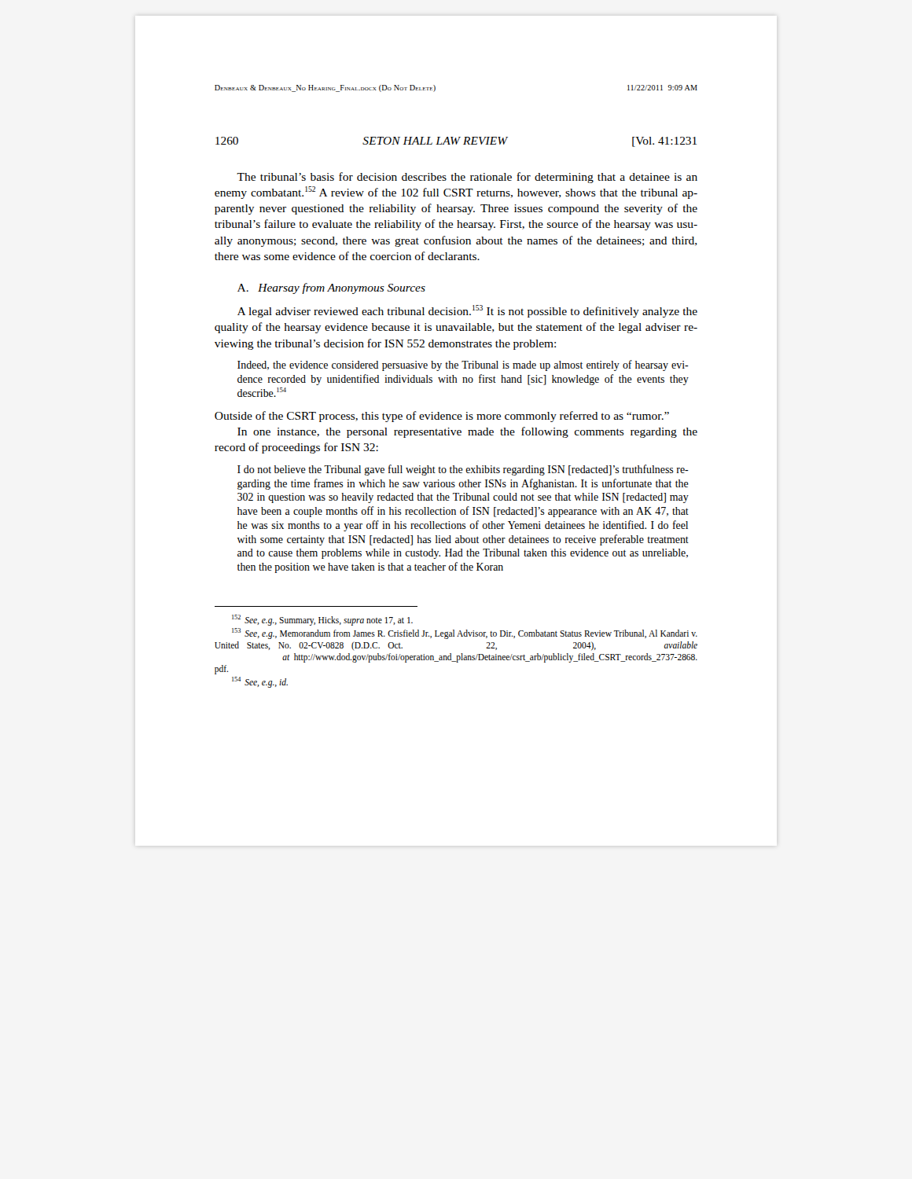Denbeaux & Denbeaux_No Hearing_Final.docx (Do Not Delete) 11/22/2011 9:09 AM
1260 SETON HALL LAW REVIEW [Vol. 41:1231
The tribunal’s basis for decision describes the rationale for determining that a detainee is an enemy combatant.152 A review of the 102 full CSRT returns, however, shows that the tribunal apparently never questioned the reliability of hearsay. Three issues compound the severity of the tribunal’s failure to evaluate the reliability of the hearsay. First, the source of the hearsay was usually anonymous; second, there was great confusion about the names of the detainees; and third, there was some evidence of the coercion of declarants.
A. Hearsay from Anonymous Sources
A legal adviser reviewed each tribunal decision.153 It is not possible to definitively analyze the quality of the hearsay evidence because it is unavailable, but the statement of the legal adviser reviewing the tribunal’s decision for ISN 552 demonstrates the problem:
Indeed, the evidence considered persuasive by the Tribunal is made up almost entirely of hearsay evidence recorded by unidentified individuals with no first hand [sic] knowledge of the events they describe.154
Outside of the CSRT process, this type of evidence is more commonly referred to as “rumor.”
In one instance, the personal representative made the following comments regarding the record of proceedings for ISN 32:
I do not believe the Tribunal gave full weight to the exhibits regarding ISN [redacted]’s truthfulness regarding the time frames in which he saw various other ISNs in Afghanistan. It is unfortunate that the 302 in question was so heavily redacted that the Tribunal could not see that while ISN [redacted] may have been a couple months off in his recollection of ISN [redacted]’s appearance with an AK 47, that he was six months to a year off in his recollections of other Yemeni detainees he identified. I do feel with some certainty that ISN [redacted] has lied about other detainees to receive preferable treatment and to cause them problems while in custody. Had the Tribunal taken this evidence out as unreliable, then the position we have taken is that a teacher of the Koran
152 See, e.g., Summary, Hicks, supra note 17, at 1.
153 See, e.g., Memorandum from James R. Crisfield Jr., Legal Advisor, to Dir., Combatant Status Review Tribunal, Al Kandari v. United States, No. 02-CV-0828 (D.D.C. Oct. 22, 2004), available at http://www.dod.gov/pubs/foi/operation_and_plans/Detainee/csrt_arb/publicly_filed_CSRT_records_2737-2868.pdf.
154 See, e.g., id.